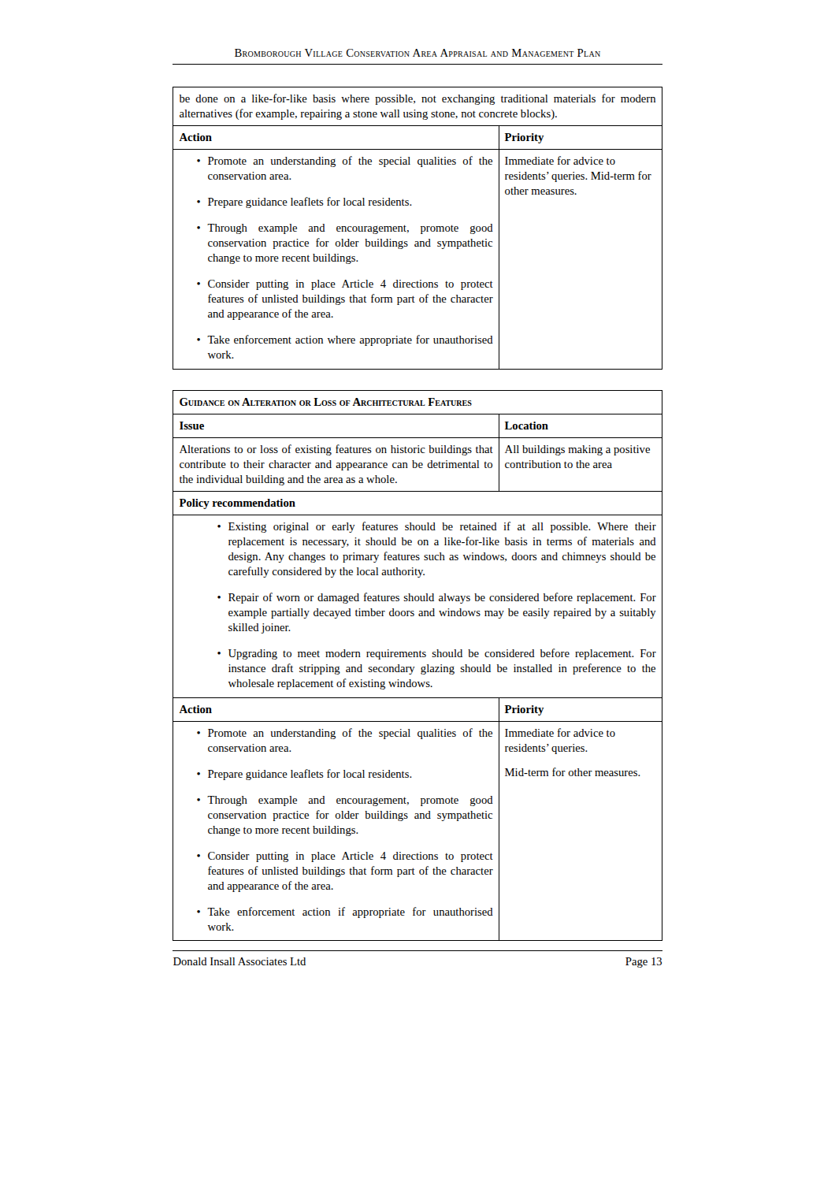Bromborough Village Conservation Area Appraisal and Management Plan
| be done on a like-for-like basis where possible, not exchanging traditional materials for modern alternatives (for example, repairing a stone wall using stone, not concrete blocks). |
| Action | Priority |
| Promote an understanding of the special qualities of the conservation area. Prepare guidance leaflets for local residents. Through example and encouragement, promote good conservation practice for older buildings and sympathetic change to more recent buildings. Consider putting in place Article 4 directions to protect features of unlisted buildings that form part of the character and appearance of the area. Take enforcement action where appropriate for unauthorised work. | Immediate for advice to residents’ queries. Mid-term for other measures. |
| Guidance on Alteration or Loss of Architectural Features |
| Issue | Location |
| Alterations to or loss of existing features on historic buildings that contribute to their character and appearance can be detrimental to the individual building and the area as a whole. | All buildings making a positive contribution to the area |
| Policy recommendation |
| Existing original or early features should be retained if at all possible. Where their replacement is necessary, it should be on a like-for-like basis in terms of materials and design. Any changes to primary features such as windows, doors and chimneys should be carefully considered by the local authority. Repair of worn or damaged features should always be considered before replacement. For example partially decayed timber doors and windows may be easily repaired by a suitably skilled joiner. Upgrading to meet modern requirements should be considered before replacement. For instance draft stripping and secondary glazing should be installed in preference to the wholesale replacement of existing windows. |
| Action | Priority |
| Promote an understanding of the special qualities of the conservation area. Prepare guidance leaflets for local residents. Through example and encouragement, promote good conservation practice for older buildings and sympathetic change to more recent buildings. Consider putting in place Article 4 directions to protect features of unlisted buildings that form part of the character and appearance of the area. Take enforcement action if appropriate for unauthorised work. | Immediate for advice to residents’ queries. Mid-term for other measures. |
Donald Insall Associates Ltd Page 13